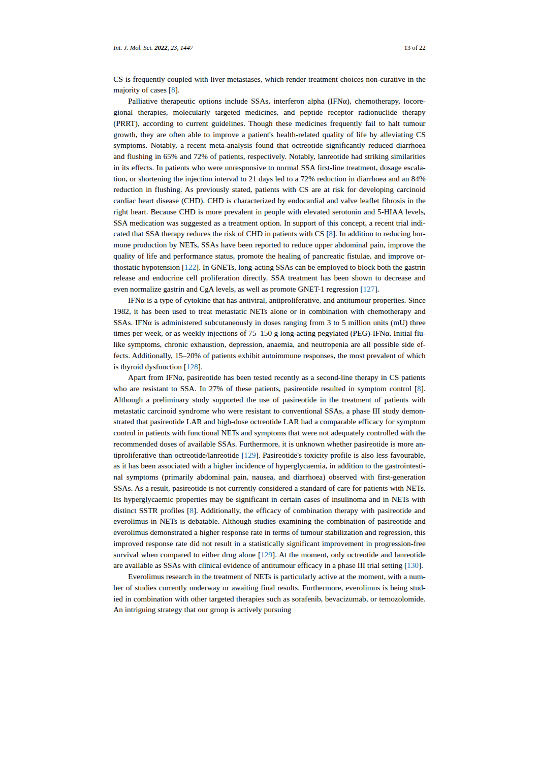Int. J. Mol. Sci. 2022, 23, 1447 13 of 22
CS is frequently coupled with liver metastases, which render treatment choices non-curative in the majority of cases [8].
Palliative therapeutic options include SSAs, interferon alpha (IFNα), chemotherapy, locoregional therapies, molecularly targeted medicines, and peptide receptor radionuclide therapy (PRRT), according to current guidelines. Though these medicines frequently fail to halt tumour growth, they are often able to improve a patient's health-related quality of life by alleviating CS symptoms. Notably, a recent meta-analysis found that octreotide significantly reduced diarrhoea and flushing in 65% and 72% of patients, respectively. Notably, lanreotide had striking similarities in its effects. In patients who were unresponsive to normal SSA first-line treatment, dosage escalation, or shortening the injection interval to 21 days led to a 72% reduction in diarrhoea and an 84% reduction in flushing. As previously stated, patients with CS are at risk for developing carcinoid cardiac heart disease (CHD). CHD is characterized by endocardial and valve leaflet fibrosis in the right heart. Because CHD is more prevalent in people with elevated serotonin and 5-HIAA levels, SSA medication was suggested as a treatment option. In support of this concept, a recent trial indicated that SSA therapy reduces the risk of CHD in patients with CS [8]. In addition to reducing hormone production by NETs, SSAs have been reported to reduce upper abdominal pain, improve the quality of life and performance status, promote the healing of pancreatic fistulae, and improve orthostatic hypotension [122]. In GNETs, long-acting SSAs can be employed to block both the gastrin release and endocrine cell proliferation directly. SSA treatment has been shown to decrease and even normalize gastrin and CgA levels, as well as promote GNET-1 regression [127].
IFNα is a type of cytokine that has antiviral, antiproliferative, and antitumour properties. Since 1982, it has been used to treat metastatic NETs alone or in combination with chemotherapy and SSAs. IFNα is administered subcutaneously in doses ranging from 3 to 5 million units (mU) three times per week, or as weekly injections of 75–150 g long-acting pegylated (PEG)-IFNα. Initial flu-like symptoms, chronic exhaustion, depression, anaemia, and neutropenia are all possible side effects. Additionally, 15–20% of patients exhibit autoimmune responses, the most prevalent of which is thyroid dysfunction [128].
Apart from IFNα, pasireotide has been tested recently as a second-line therapy in CS patients who are resistant to SSA. In 27% of these patients, pasireotide resulted in symptom control [8]. Although a preliminary study supported the use of pasireotide in the treatment of patients with metastatic carcinoid syndrome who were resistant to conventional SSAs, a phase III study demonstrated that pasireotide LAR and high-dose octreotide LAR had a comparable efficacy for symptom control in patients with functional NETs and symptoms that were not adequately controlled with the recommended doses of available SSAs. Furthermore, it is unknown whether pasireotide is more antiproliferative than octreotide/lanreotide [129]. Pasireotide's toxicity profile is also less favourable, as it has been associated with a higher incidence of hyperglycaemia, in addition to the gastrointestinal symptoms (primarily abdominal pain, nausea, and diarrhoea) observed with first-generation SSAs. As a result, pasireotide is not currently considered a standard of care for patients with NETs. Its hyperglycaemic properties may be significant in certain cases of insulinoma and in NETs with distinct SSTR profiles [8]. Additionally, the efficacy of combination therapy with pasireotide and everolimus in NETs is debatable. Although studies examining the combination of pasireotide and everolimus demonstrated a higher response rate in terms of tumour stabilization and regression, this improved response rate did not result in a statistically significant improvement in progression-free survival when compared to either drug alone [129]. At the moment, only octreotide and lanreotide are available as SSAs with clinical evidence of antitumour efficacy in a phase III trial setting [130].
Everolimus research in the treatment of NETs is particularly active at the moment, with a number of studies currently underway or awaiting final results. Furthermore, everolimus is being studied in combination with other targeted therapies such as sorafenib, bevacizumab, or temozolomide. An intriguing strategy that our group is actively pursuing